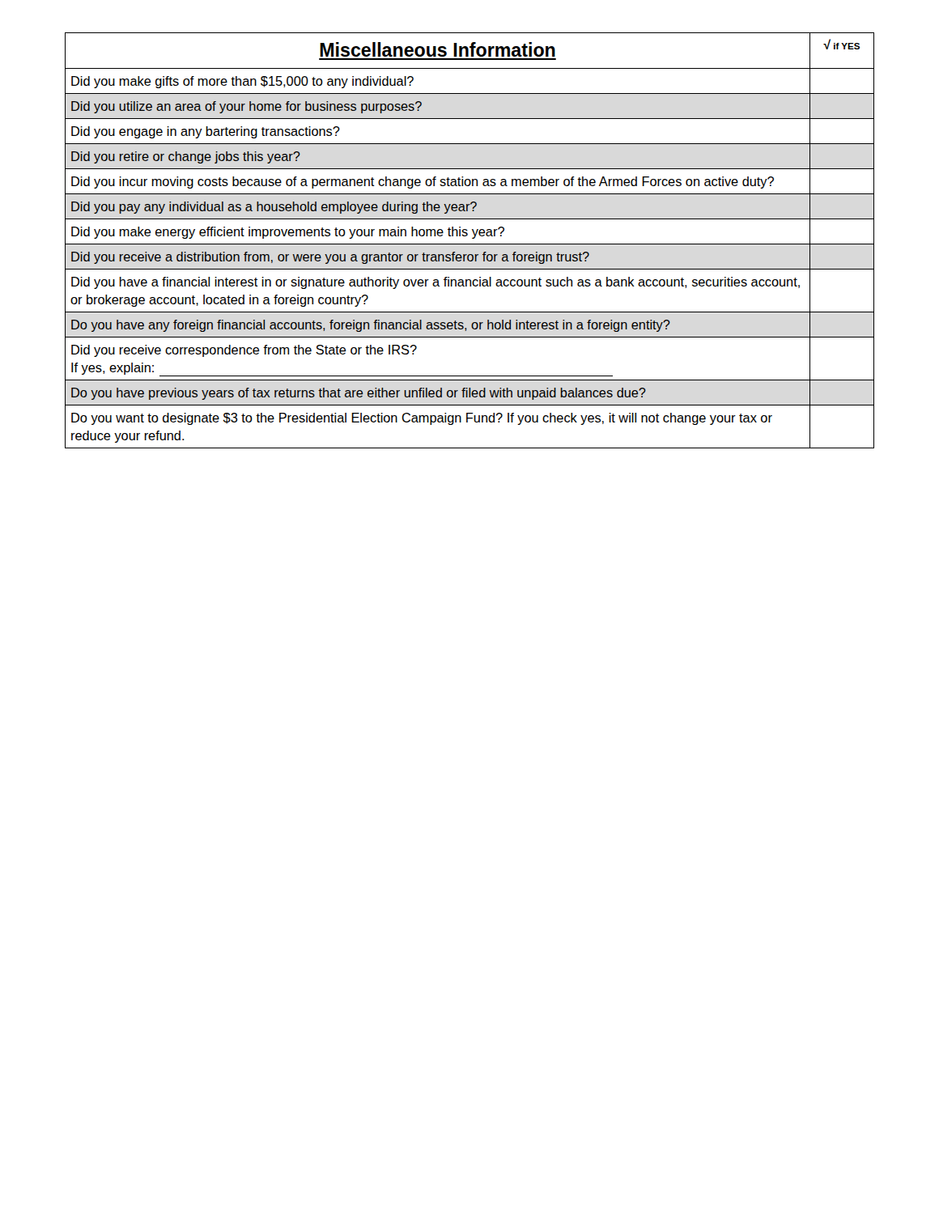| Miscellaneous Information | √ if YES |
| --- | --- |
| Did you make gifts of more than $15,000 to any individual? | |
| Did you utilize an area of your home for business purposes? | |
| Did you engage in any bartering transactions? | |
| Did you retire or change jobs this year? | |
| Did you incur moving costs because of a permanent change of station as a member of the Armed Forces on active duty? | |
| Did you pay any individual as a household employee during the year? | |
| Did you make energy efficient improvements to your main home this year? | |
| Did you receive a distribution from, or were you a grantor or transferor for a foreign trust? | |
| Did you have a financial interest in or signature authority over a financial account such as a bank account, securities account, or brokerage account, located in a foreign country? | |
| Do you have any foreign financial accounts, foreign financial assets, or hold interest in a foreign entity? | |
| Did you receive correspondence from the State or the IRS? If yes, explain: | |
| Do you have previous years of tax returns that are either unfiled or filed with unpaid balances due? | |
| Do you want to designate $3 to the Presidential Election Campaign Fund? If you check yes, it will not change your tax or reduce your refund. | |